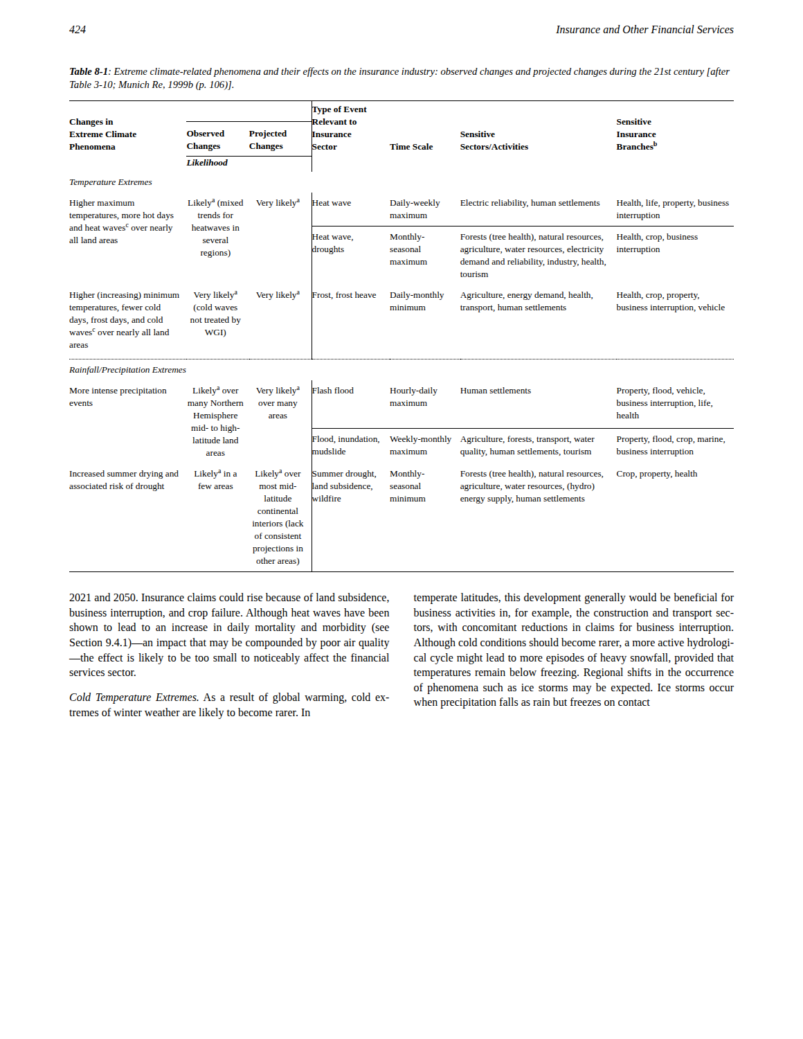424 Insurance and Other Financial Services
Table 8-1: Extreme climate-related phenomena and their effects on the insurance industry: observed changes and projected changes during the 21st century [after Table 3-10; Munich Re, 1999b (p. 106)].
| Changes in Extreme Climate Phenomena | | Type of Event Relevant to Insurance Sector | Time Scale | Sensitive Sectors/Activities | Sensitive Insurance Branches b |
| --- | --- | --- | --- | --- | --- |
| Observed Changes | Projected Changes |
| | Likelihood | | | | |
| Temperature Extremes |
| Higher maximum temperatures, more hot days and heat waves c over nearly all land areas | Likely a (mixed trends for heatwaves in several regions) | Very likely a | Heat wave | Daily-weekly maximum | Electric reliability, human settlements | Health, life, property, business interruption |
| Heat wave, droughts | Monthly-seasonal maximum | Forests (tree health), natural resources, agriculture, water resources, electricity demand and reliability, industry, health, tourism | Health, crop, business interruption |
| Higher (increasing) minimum temperatures, fewer cold days, frost days, and cold waves c over nearly all land areas | Very likely a (cold waves not treated by WGI) | Very likely a | Frost, frost heave | Daily-monthly minimum | Agriculture, energy demand, health, transport, human settlements | Health, crop, property, business interruption, vehicle |
| Rainfall/Precipitation Extremes |
| More intense precipitation events | Likely a over many Northern Hemisphere mid- to high-latitude land areas | Very likely a over many areas | Flash flood | Hourly-daily maximum | Human settlements | Property, flood, vehicle, business interruption, life, health |
| Flood, inundation, mudslide | Weekly-monthly maximum | Agriculture, forests, transport, water quality, human settlements, tourism | Property, flood, crop, marine, business interruption |
| Increased summer drying and associated risk of drought | Likely a in a few areas | Likely a over most mid-latitude continental interiors (lack of consistent projections in other areas) | Summer drought, land subsidence, wildfire | Monthly-seasonal minimum | Forests (tree health), natural resources, agriculture, water resources, (hydro) energy supply, human settlements | Crop, property, health |
2021 and 2050. Insurance claims could rise because of land subsidence, business interruption, and crop failure. Although heat waves have been shown to lead to an increase in daily mortality and morbidity (see Section 9.4.1)—an impact that may be compounded by poor air quality—the effect is likely to be too small to noticeably affect the financial services sector.
Cold Temperature Extremes. As a result of global warming, cold extremes of winter weather are likely to become rarer. In
temperate latitudes, this development generally would be beneficial for business activities in, for example, the construction and transport sectors, with concomitant reductions in claims for business interruption. Although cold conditions should become rarer, a more active hydrological cycle might lead to more episodes of heavy snowfall, provided that temperatures remain below freezing. Regional shifts in the occurrence of phenomena such as ice storms may be expected. Ice storms occur when precipitation falls as rain but freezes on contact